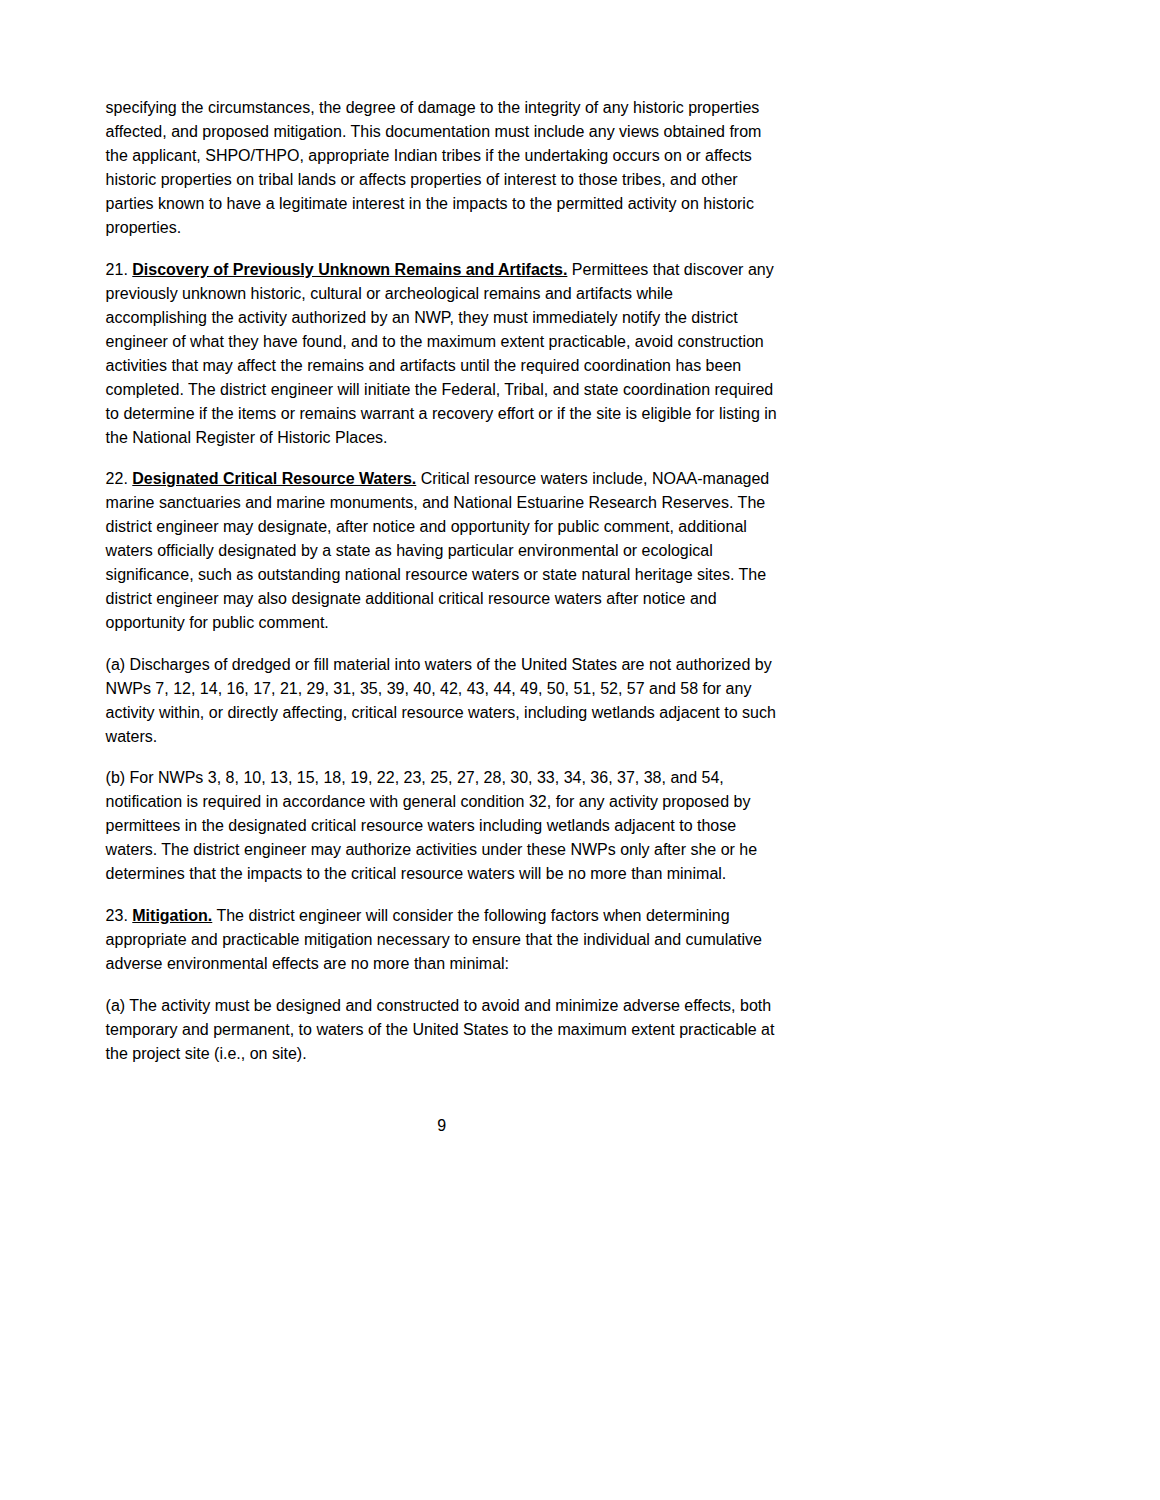specifying the circumstances, the degree of damage to the integrity of any historic properties affected, and proposed mitigation. This documentation must include any views obtained from the applicant, SHPO/THPO, appropriate Indian tribes if the undertaking occurs on or affects historic properties on tribal lands or affects properties of interest to those tribes, and other parties known to have a legitimate interest in the impacts to the permitted activity on historic properties.
21. Discovery of Previously Unknown Remains and Artifacts. Permittees that discover any previously unknown historic, cultural or archeological remains and artifacts while accomplishing the activity authorized by an NWP, they must immediately notify the district engineer of what they have found, and to the maximum extent practicable, avoid construction activities that may affect the remains and artifacts until the required coordination has been completed. The district engineer will initiate the Federal, Tribal, and state coordination required to determine if the items or remains warrant a recovery effort or if the site is eligible for listing in the National Register of Historic Places.
22. Designated Critical Resource Waters. Critical resource waters include, NOAA-managed marine sanctuaries and marine monuments, and National Estuarine Research Reserves. The district engineer may designate, after notice and opportunity for public comment, additional waters officially designated by a state as having particular environmental or ecological significance, such as outstanding national resource waters or state natural heritage sites. The district engineer may also designate additional critical resource waters after notice and opportunity for public comment.
(a) Discharges of dredged or fill material into waters of the United States are not authorized by NWPs 7, 12, 14, 16, 17, 21, 29, 31, 35, 39, 40, 42, 43, 44, 49, 50, 51, 52, 57 and 58 for any activity within, or directly affecting, critical resource waters, including wetlands adjacent to such waters.
(b) For NWPs 3, 8, 10, 13, 15, 18, 19, 22, 23, 25, 27, 28, 30, 33, 34, 36, 37, 38, and 54, notification is required in accordance with general condition 32, for any activity proposed by permittees in the designated critical resource waters including wetlands adjacent to those waters. The district engineer may authorize activities under these NWPs only after she or he determines that the impacts to the critical resource waters will be no more than minimal.
23. Mitigation. The district engineer will consider the following factors when determining appropriate and practicable mitigation necessary to ensure that the individual and cumulative adverse environmental effects are no more than minimal:
(a) The activity must be designed and constructed to avoid and minimize adverse effects, both temporary and permanent, to waters of the United States to the maximum extent practicable at the project site (i.e., on site).
9